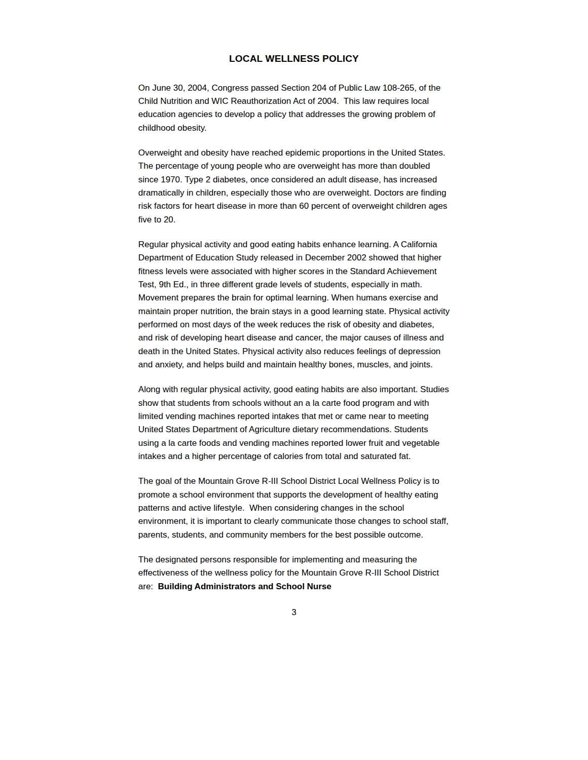LOCAL WELLNESS POLICY
On June 30, 2004, Congress passed Section 204 of Public Law 108-265, of the Child Nutrition and WIC Reauthorization Act of 2004. This law requires local education agencies to develop a policy that addresses the growing problem of childhood obesity.
Overweight and obesity have reached epidemic proportions in the United States. The percentage of young people who are overweight has more than doubled since 1970. Type 2 diabetes, once considered an adult disease, has increased dramatically in children, especially those who are overweight. Doctors are finding risk factors for heart disease in more than 60 percent of overweight children ages five to 20.
Regular physical activity and good eating habits enhance learning. A California Department of Education Study released in December 2002 showed that higher fitness levels were associated with higher scores in the Standard Achievement Test, 9th Ed., in three different grade levels of students, especially in math. Movement prepares the brain for optimal learning. When humans exercise and maintain proper nutrition, the brain stays in a good learning state. Physical activity performed on most days of the week reduces the risk of obesity and diabetes, and risk of developing heart disease and cancer, the major causes of illness and death in the United States. Physical activity also reduces feelings of depression and anxiety, and helps build and maintain healthy bones, muscles, and joints.
Along with regular physical activity, good eating habits are also important. Studies show that students from schools without an a la carte food program and with limited vending machines reported intakes that met or came near to meeting United States Department of Agriculture dietary recommendations. Students using a la carte foods and vending machines reported lower fruit and vegetable intakes and a higher percentage of calories from total and saturated fat.
The goal of the Mountain Grove R-III School District Local Wellness Policy is to promote a school environment that supports the development of healthy eating patterns and active lifestyle. When considering changes in the school environment, it is important to clearly communicate those changes to school staff, parents, students, and community members for the best possible outcome.
The designated persons responsible for implementing and measuring the effectiveness of the wellness policy for the Mountain Grove R-III School District are: Building Administrators and School Nurse
3